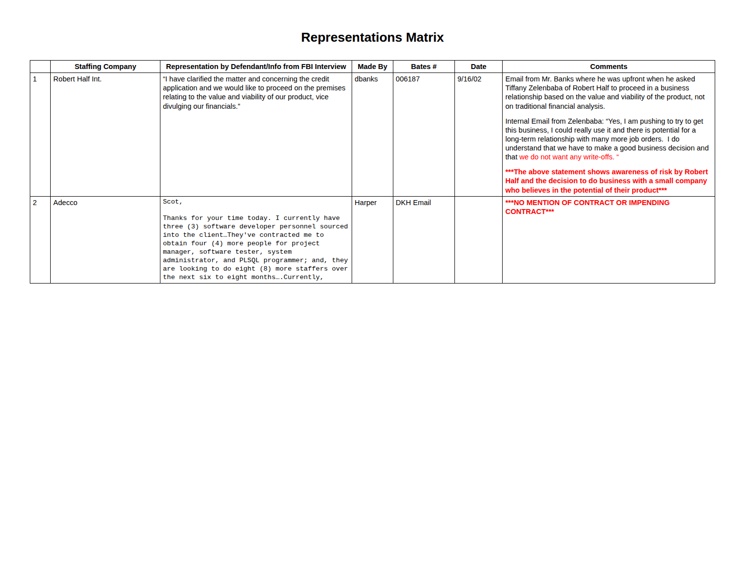Representations Matrix
| | Staffing Company | Representation by Defendant/Info from FBI Interview | Made By | Bates # | Date | Comments |
| --- | --- | --- | --- | --- | --- | --- |
| 1 | Robert Half Int. | “I have clarified the matter and concerning the credit application and we would like to proceed on the premises relating to the value and viability of our product, vice divulging our financials.” | dbanks | 006187 | 9/16/02 | Email from Mr. Banks where he was upfront when he asked Tiffany Zelenbaba of Robert Half to proceed in a business relationship based on the value and viability of the product, not on traditional financial analysis. Internal Email from Zelenbaba: “Yes, I am pushing to try to get this business, I could really use it and there is potential for a long-term relationship with many more job orders. I do understand that we have to make a good business decision and that we do not want any write-offs. “ ***The above statement shows awareness of risk by Robert Half and the decision to do business with a small company who believes in the potential of their product*** |
| 2 | Adecco | Scot, Thanks for your time today. I currently have three (3) software developer personnel sourced into the client…They've contracted me to obtain four (4) more people for project manager, software tester, system administrator, and PLSQL programmer; and, they are looking to do eight (8) more staffers over the next six to eight months….Currently, | Harper | DKH Email | | ***NO MENTION OF CONTRACT OR IMPENDING CONTRACT*** |